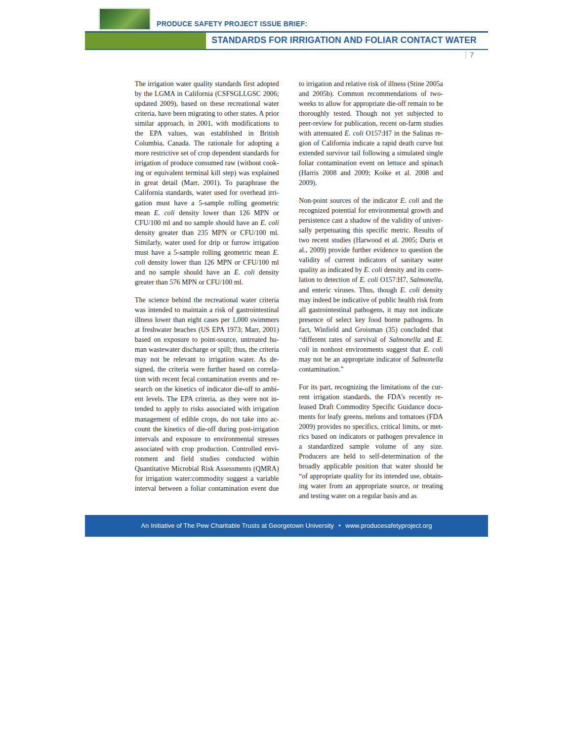Produce Safety Project Issue Brief:
Standards for Irrigation and Foliar Contact Water
7
The irrigation water quality standards first adopted by the LGMA in California (CSFSGLLGSC 2006; updated 2009), based on these recreational water criteria, have been migrating to other states. A prior similar approach, in 2001, with modifications to the EPA values, was established in British Columbia, Canada. The rationale for adopting a more restrictive set of crop dependent standards for irrigation of produce consumed raw (without cooking or equivalent terminal kill step) was explained in great detail (Marr, 2001). To paraphrase the California standards, water used for overhead irrigation must have a 5-sample rolling geometric mean E. coli density lower than 126 MPN or CFU/100 ml and no sample should have an E. coli density greater than 235 MPN or CFU/100 ml. Similarly, water used for drip or furrow irrigation must have a 5-sample rolling geometric mean E. coli density lower than 126 MPN or CFU/100 ml and no sample should have an E. coli density greater than 576 MPN or CFU/100 ml.
The science behind the recreational water criteria was intended to maintain a risk of gastrointestinal illness lower than eight cases per 1,000 swimmers at freshwater beaches (US EPA 1973; Marr, 2001) based on exposure to point-source, untreated human wastewater discharge or spill; thus, the criteria may not be relevant to irrigation water. As designed, the criteria were further based on correlation with recent fecal contamination events and research on the kinetics of indicator die-off to ambient levels. The EPA criteria, as they were not intended to apply to risks associated with irrigation management of edible crops, do not take into account the kinetics of die-off during post-irrigation intervals and exposure to environmental stresses associated with crop production. Controlled environment and field studies conducted within Quantitative Microbial Risk Assessments (QMRA) for irrigation water:commodity suggest a variable interval between a foliar contamination event due to irrigation and relative risk of illness (Stine 2005a and 2005b). Common recommendations of two-weeks to allow for appropriate die-off remain to be thoroughly tested. Though not yet subjected to peer-review for publication, recent on-farm studies with attenuated E. coli O157:H7 in the Salinas region of California indicate a rapid death curve but extended survivor tail following a simulated single foliar contamination event on lettuce and spinach (Harris 2008 and 2009; Koike et al. 2008 and 2009).
Non-point sources of the indicator E. coli and the recognized potential for environmental growth and persistence cast a shadow of the validity of universally perpetuating this specific metric. Results of two recent studies (Harwood et al. 2005; Duris et al., 2009) provide further evidence to question the validity of current indicators of sanitary water quality as indicated by E. coli density and its correlation to detection of E. coli O157:H7, Salmonella, and enteric viruses. Thus, though E. coli density may indeed be indicative of public health risk from all gastrointestinal pathogens, it may not indicate presence of select key food borne pathogens. In fact, Winfield and Groisman (35) concluded that “different rates of survival of Salmonella and E. coli in nonhost environments suggest that E. coli may not be an appropriate indicator of Salmonella contamination.”
For its part, recognizing the limitations of the current irrigation standards, the FDA’s recently released Draft Commodity Specific Guidance documents for leafy greens, melons and tomatoes (FDA 2009) provides no specifics, critical limits, or metrics based on indicators or pathogen prevalence in a standardized sample volume of any size. Producers are held to self-determination of the broadly applicable position that water should be “of appropriate quality for its intended use, obtaining water from an appropriate source, or treating and testing water on a regular basis and as
An Initiative of The Pew Charitable Trusts at Georgetown University • www.producesafetyproject.org